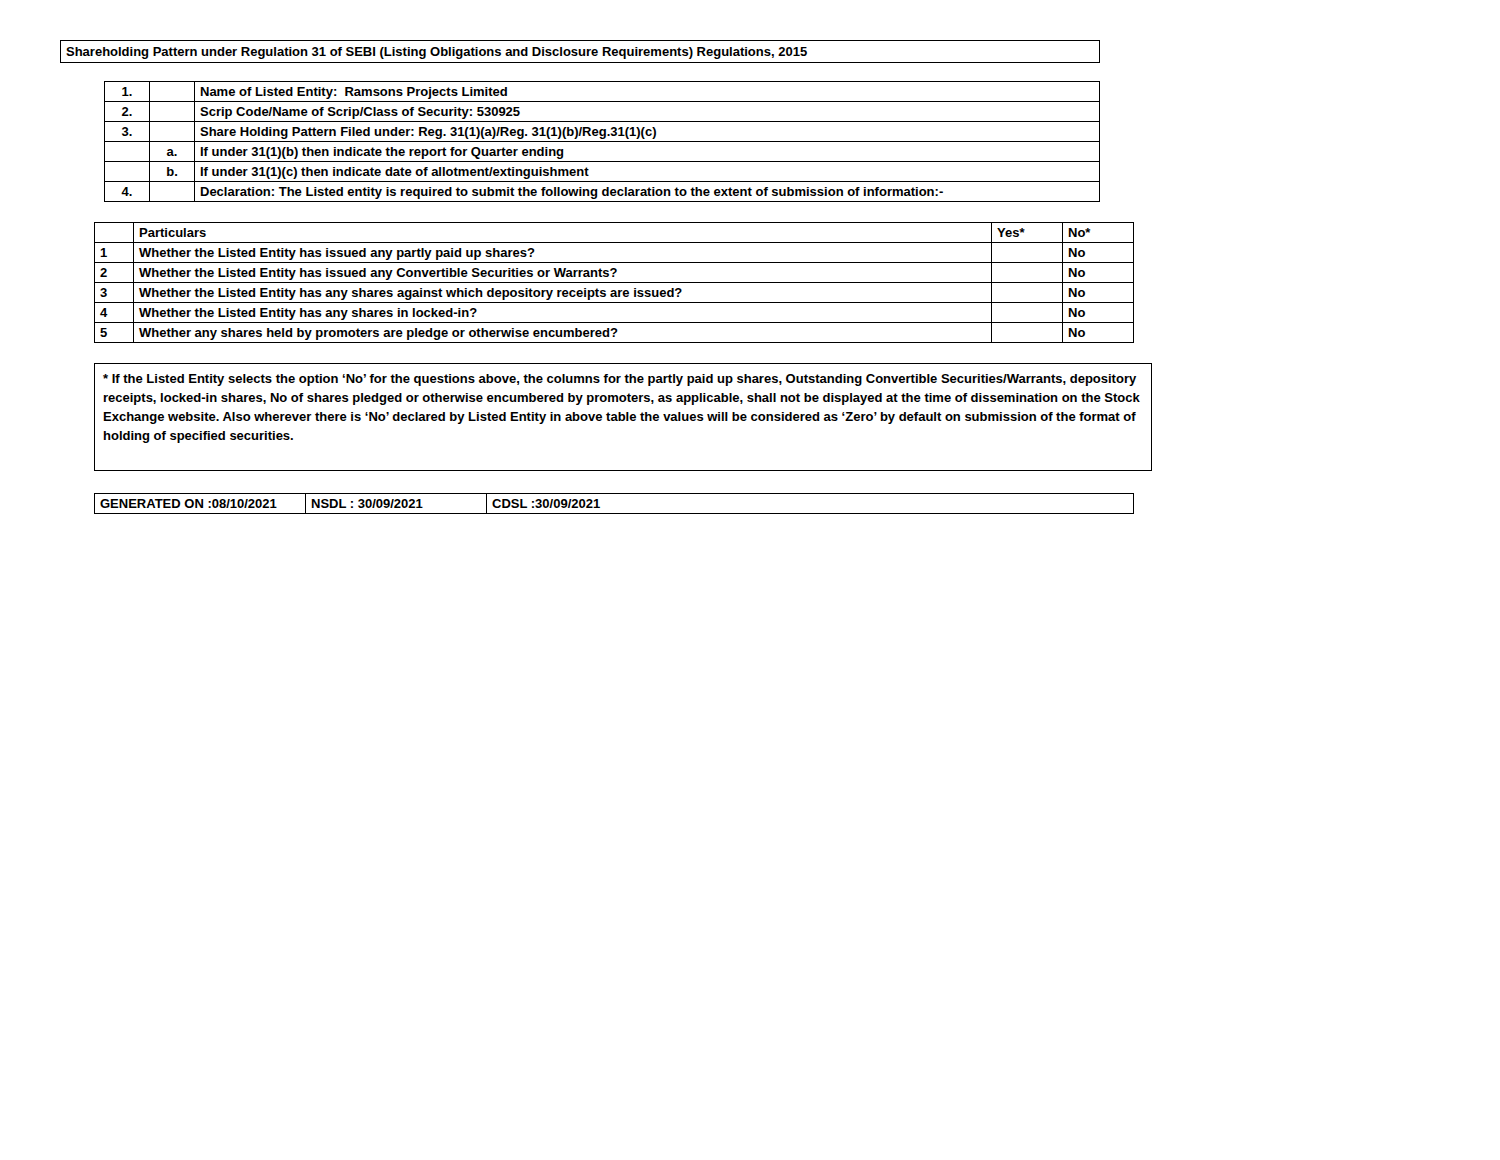| Shareholding Pattern under Regulation 31 of SEBI (Listing Obligations and Disclosure Requirements) Regulations, 2015 |
| | 1. | | Name of Listed Entity: Ramsons Projects Limited |
| | 2. | | Scrip Code/Name of Scrip/Class of Security: 530925 |
| | 3. | | Share Holding Pattern Filed under: Reg. 31(1)(a)/Reg. 31(1)(b)/Reg.31(1)(c) |
| | | a. | If under 31(1)(b) then indicate the report for Quarter ending |
| | | b. | If under 31(1)(c) then indicate date of allotment/extinguishment |
| | 4. | | Declaration: The Listed entity is required to submit the following declaration to the extent of submission of information:- |
| | Particulars | Yes* | No* |
| 1 | Whether the Listed Entity has issued any partly paid up shares? | | No |
| 2 | Whether the Listed Entity has issued any Convertible Securities or Warrants? | | No |
| 3 | Whether the Listed Entity has any shares against which depository receipts are issued? | | No |
| 4 | Whether the Listed Entity has any shares in locked-in? | | No |
| 5 | Whether any shares held by promoters are pledge or otherwise encumbered? | | No |
* If the Listed Entity selects the option ‘No’ for the questions above, the columns for the partly paid up shares, Outstanding Convertible Securities/Warrants, depository receipts, locked-in shares, No of shares pledged or otherwise encumbered by promoters, as applicable, shall not be displayed at the time of dissemination on the Stock Exchange website. Also wherever there is ‘No’ declared by Listed Entity in above table the values will be considered as ‘Zero’ by default on submission of the format of holding of specified securities.
| GENERATED ON :08/10/2021 | NSDL : 30/09/2021 | CDSL :30/09/2021 |